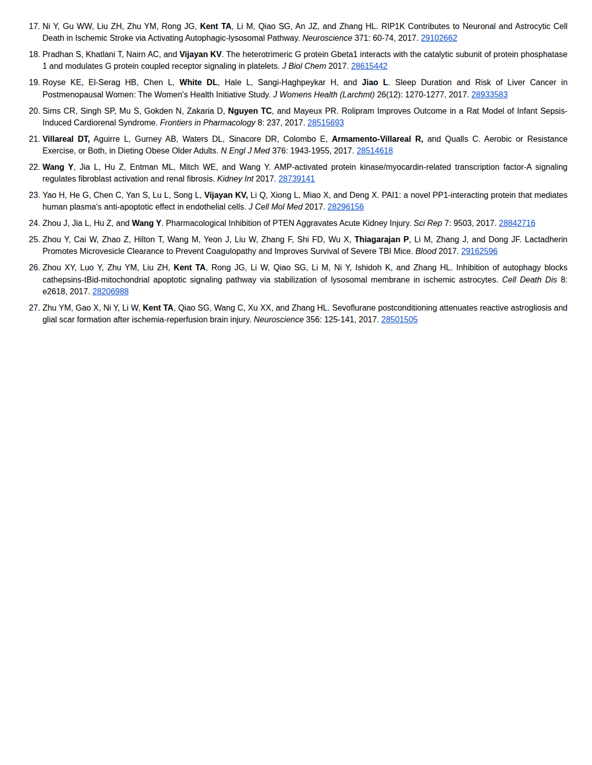Ni Y, Gu WW, Liu ZH, Zhu YM, Rong JG, Kent TA, Li M, Qiao SG, An JZ, and Zhang HL. RIP1K Contributes to Neuronal and Astrocytic Cell Death in Ischemic Stroke via Activating Autophagic-lysosomal Pathway. Neuroscience 371: 60-74, 2017. 29102662
Pradhan S, Khatlani T, Nairn AC, and Vijayan KV. The heterotrimeric G protein Gbeta1 interacts with the catalytic subunit of protein phosphatase 1 and modulates G protein coupled receptor signaling in platelets. J Biol Chem 2017. 28615442
Royse KE, El-Serag HB, Chen L, White DL, Hale L, Sangi-Haghpeykar H, and Jiao L. Sleep Duration and Risk of Liver Cancer in Postmenopausal Women: The Women's Health Initiative Study. J Womens Health (Larchmt) 26(12): 1270-1277, 2017. 28933583
Sims CR, Singh SP, Mu S, Gokden N, Zakaria D, Nguyen TC, and Mayeux PR. Rolipram Improves Outcome in a Rat Model of Infant Sepsis-Induced Cardiorenal Syndrome. Frontiers in Pharmacology 8: 237, 2017. 28515693
Villareal DT, Aguirre L, Gurney AB, Waters DL, Sinacore DR, Colombo E, Armamento-Villareal R, and Qualls C. Aerobic or Resistance Exercise, or Both, in Dieting Obese Older Adults. N Engl J Med 376: 1943-1955, 2017. 28514618
Wang Y, Jia L, Hu Z, Entman ML, Mitch WE, and Wang Y. AMP-activated protein kinase/myocardin-related transcription factor-A signaling regulates fibroblast activation and renal fibrosis. Kidney Int 2017. 28739141
Yao H, He G, Chen C, Yan S, Lu L, Song L, Vijayan KV, Li Q, Xiong L, Miao X, and Deng X. PAI1: a novel PP1-interacting protein that mediates human plasma's anti-apoptotic effect in endothelial cells. J Cell Mol Med 2017. 28296156
Zhou J, Jia L, Hu Z, and Wang Y. Pharmacological Inhibition of PTEN Aggravates Acute Kidney Injury. Sci Rep 7: 9503, 2017. 28842716
Zhou Y, Cai W, Zhao Z, Hilton T, Wang M, Yeon J, Liu W, Zhang F, Shi FD, Wu X, Thiagarajan P, Li M, Zhang J, and Dong JF. Lactadherin Promotes Microvesicle Clearance to Prevent Coagulopathy and Improves Survival of Severe TBI Mice. Blood 2017. 29162596
Zhou XY, Luo Y, Zhu YM, Liu ZH, Kent TA, Rong JG, Li W, Qiao SG, Li M, Ni Y, Ishidoh K, and Zhang HL. Inhibition of autophagy blocks cathepsins-tBid-mitochondrial apoptotic signaling pathway via stabilization of lysosomal membrane in ischemic astrocytes. Cell Death Dis 8: e2618, 2017. 28206988
Zhu YM, Gao X, Ni Y, Li W, Kent TA, Qiao SG, Wang C, Xu XX, and Zhang HL. Sevoflurane postconditioning attenuates reactive astrogliosis and glial scar formation after ischemia-reperfusion brain injury. Neuroscience 356: 125-141, 2017. 28501505